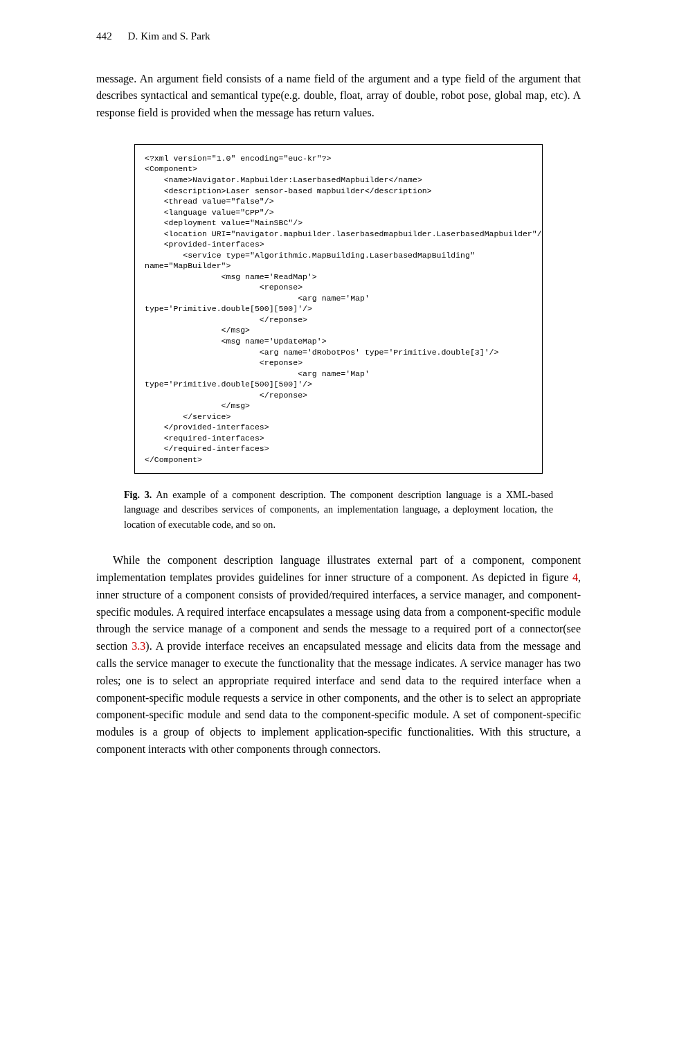442 D. Kim and S. Park
message. An argument field consists of a name field of the argument and a type field of the argument that describes syntactical and semantical type(e.g. double, float, array of double, robot pose, global map, etc). A response field is provided when the message has return values.
<?xml version="1.0" encoding="euc-kr"?>
<Component>
    <name>Navigator.Mapbuilder:LaserbasedMapbuilder</name>
    <description>Laser sensor-based mapbuilder</description>
    <thread value="false"/>
    <language value="CPP"/>
    <deployment value="MainSBC"/>
    <location URI="navigator.mapbuilder.laserbasedmapbuilder.LaserbasedMapbuilder"/>
    <provided-interfaces>
        <service type="Algorithmic.MapBuilding.LaserbasedMapBuilding"
name="MapBuilder">
                <msg name='ReadMap'>
                        <reponse>
                                <arg name='Map'
type='Primitive.double[500][500]'/>
                        </reponse>
                </msg>
                <msg name='UpdateMap'>
                        <arg name='dRobotPos' type='Primitive.double[3]'/>
                        <reponse>
                                <arg name='Map'
type='Primitive.double[500][500]'/>
                        </reponse>
                </msg>
        </service>
    </provided-interfaces>
    <required-interfaces>
    </required-interfaces>
</Component>
Fig. 3. An example of a component description. The component description language is a XML-based language and describes services of components, an implementation language, a deployment location, the location of executable code, and so on.
While the component description language illustrates external part of a component, component implementation templates provides guidelines for inner structure of a component. As depicted in figure 4, inner structure of a component consists of provided/required interfaces, a service manager, and component-specific modules. A required interface encapsulates a message using data from a component-specific module through the service manage of a component and sends the message to a required port of a connector(see section 3.3). A provide interface receives an encapsulated message and elicits data from the message and calls the service manager to execute the functionality that the message indicates. A service manager has two roles; one is to select an appropriate required interface and send data to the required interface when a component-specific module requests a service in other components, and the other is to select an appropriate component-specific module and send data to the component-specific module. A set of component-specific modules is a group of objects to implement application-specific functionalities. With this structure, a component interacts with other components through connectors.